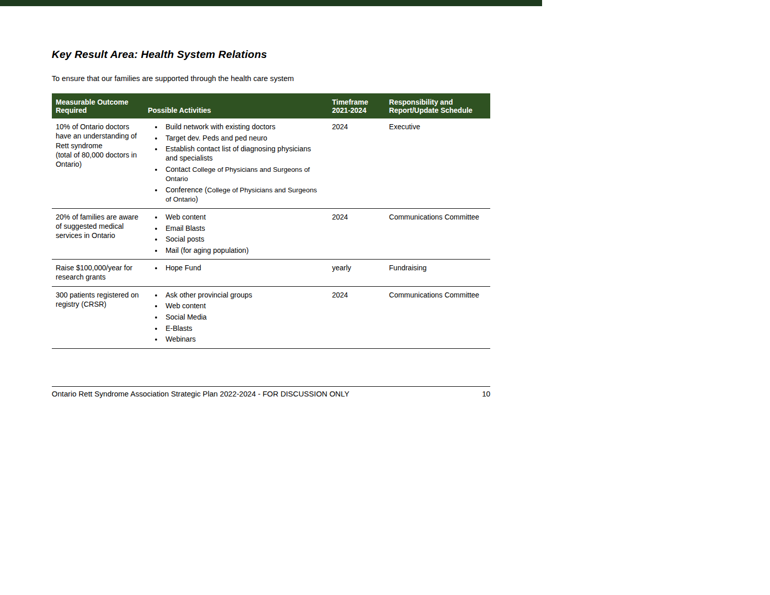Key Result Area: Health System Relations
To ensure that our families are supported through the health care system
| Measurable Outcome Required | Possible Activities | Timeframe 2021-2024 | Responsibility and Report/Update Schedule |
| --- | --- | --- | --- |
| 10% of Ontario doctors have an understanding of Rett syndrome (total of 80,000 doctors in Ontario) | Build network with existing doctors Target dev. Peds and ped neuro Establish contact list of diagnosing physicians and specialists Contact College of Physicians and Surgeons of Ontario Conference ( College of Physicians and Surgeons of Ontario ) | 2024 | Executive |
| 20% of families are aware of suggested medical services in Ontario | Web content Email Blasts Social posts Mail (for aging population) | 2024 | Communications Committee |
| Raise $100,000/year for research grants | Hope Fund | yearly | Fundraising |
| 300 patients registered on registry (CRSR) | Ask other provincial groups Web content Social Media E-Blasts Webinars | 2024 | Communications Committee |
Ontario Rett Syndrome Association Strategic Plan 2022-2024 - FOR DISCUSSION ONLY
10